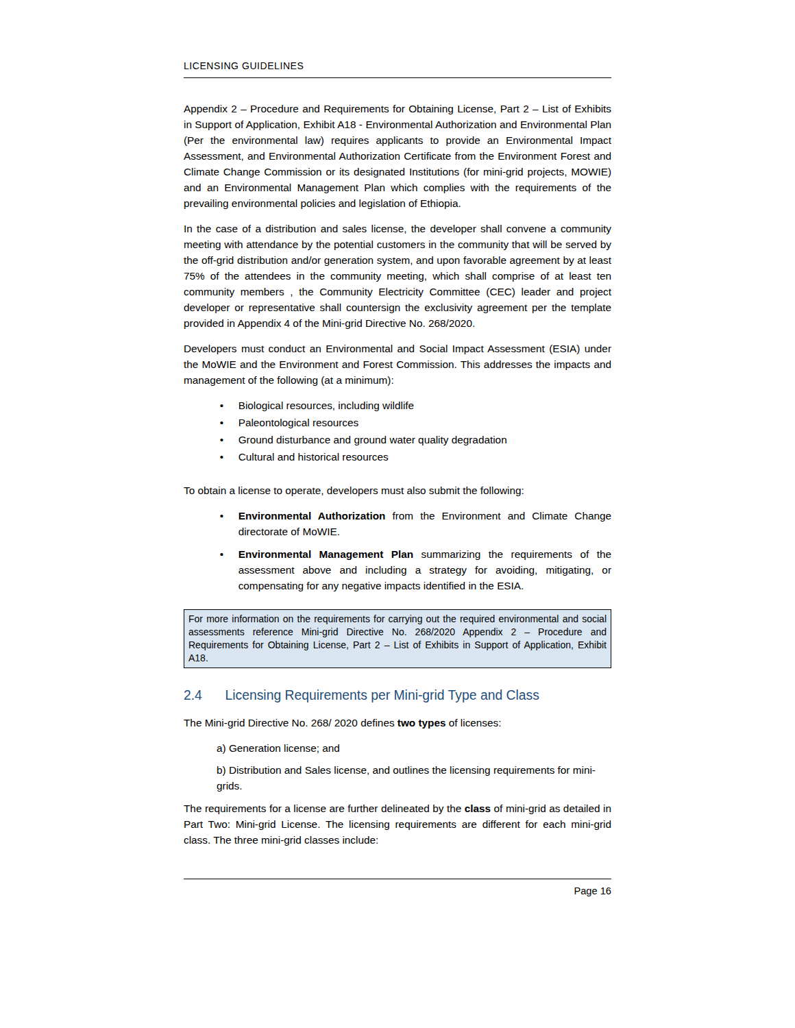LICENSING GUIDELINES
Appendix 2 – Procedure and Requirements for Obtaining License, Part 2 – List of Exhibits in Support of Application, Exhibit A18 - Environmental Authorization and Environmental Plan (Per the environmental law) requires applicants to provide an Environmental Impact Assessment, and Environmental Authorization Certificate from the Environment Forest and Climate Change Commission or its designated Institutions (for mini-grid projects, MOWIE) and an Environmental Management Plan which complies with the requirements of the prevailing environmental policies and legislation of Ethiopia.
In the case of a distribution and sales license, the developer shall convene a community meeting with attendance by the potential customers in the community that will be served by the off-grid distribution and/or generation system, and upon favorable agreement by at least 75% of the attendees in the community meeting, which shall comprise of at least ten community members , the Community Electricity Committee (CEC) leader and project developer or representative shall countersign the exclusivity agreement per the template provided in Appendix 4 of the Mini-grid Directive No. 268/2020.
Developers must conduct an Environmental and Social Impact Assessment (ESIA) under the MoWIE and the Environment and Forest Commission. This addresses the impacts and management of the following (at a minimum):
Biological resources, including wildlife
Paleontological resources
Ground disturbance and ground water quality degradation
Cultural and historical resources
To obtain a license to operate, developers must also submit the following:
Environmental Authorization from the Environment and Climate Change directorate of MoWIE.
Environmental Management Plan summarizing the requirements of the assessment above and including a strategy for avoiding, mitigating, or compensating for any negative impacts identified in the ESIA.
For more information on the requirements for carrying out the required environmental and social assessments reference Mini-grid Directive No. 268/2020 Appendix 2 – Procedure and Requirements for Obtaining License, Part 2 – List of Exhibits in Support of Application, Exhibit A18.
2.4 Licensing Requirements per Mini-grid Type and Class
The Mini-grid Directive No. 268/ 2020 defines two types of licenses:
a) Generation license; and
b) Distribution and Sales license, and outlines the licensing requirements for mini-grids.
The requirements for a license are further delineated by the class of mini-grid as detailed in Part Two: Mini-grid License. The licensing requirements are different for each mini-grid class. The three mini-grid classes include:
Page 16